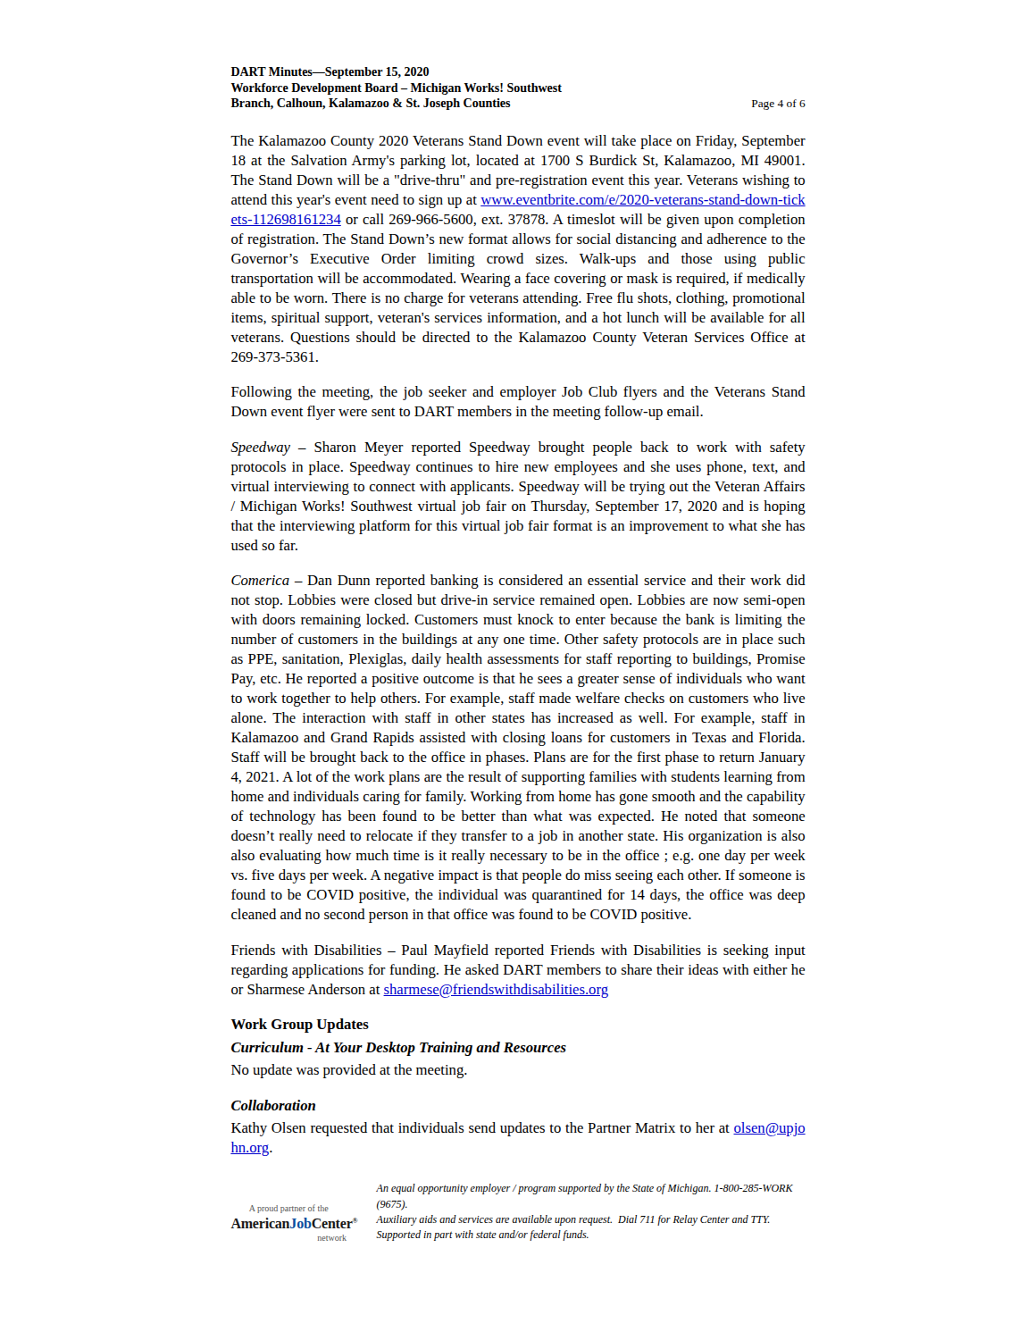DART Minutes—September 15, 2020
Workforce Development Board – Michigan Works! Southwest
Branch, Calhoun, Kalamazoo & St. Joseph Counties Page 4 of 6
The Kalamazoo County 2020 Veterans Stand Down event will take place on Friday, September 18 at the Salvation Army's parking lot, located at 1700 S Burdick St, Kalamazoo, MI 49001. The Stand Down will be a "drive-thru" and pre-registration event this year. Veterans wishing to attend this year's event need to sign up at www.eventbrite.com/e/2020-veterans-stand-down-tickets-112698161234 or call 269-966-5600, ext. 37878. A timeslot will be given upon completion of registration. The Stand Down’s new format allows for social distancing and adherence to the Governor’s Executive Order limiting crowd sizes. Walk-ups and those using public transportation will be accommodated. Wearing a face covering or mask is required, if medically able to be worn. There is no charge for veterans attending. Free flu shots, clothing, promotional items, spiritual support, veteran's services information, and a hot lunch will be available for all veterans. Questions should be directed to the Kalamazoo County Veteran Services Office at 269-373-5361.
Following the meeting, the job seeker and employer Job Club flyers and the Veterans Stand Down event flyer were sent to DART members in the meeting follow-up email.
Speedway – Sharon Meyer reported Speedway brought people back to work with safety protocols in place. Speedway continues to hire new employees and she uses phone, text, and virtual interviewing to connect with applicants. Speedway will be trying out the Veteran Affairs / Michigan Works! Southwest virtual job fair on Thursday, September 17, 2020 and is hoping that the interviewing platform for this virtual job fair format is an improvement to what she has used so far.
Comerica – Dan Dunn reported banking is considered an essential service and their work did not stop. Lobbies were closed but drive-in service remained open. Lobbies are now semi-open with doors remaining locked. Customers must knock to enter because the bank is limiting the number of customers in the buildings at any one time. Other safety protocols are in place such as PPE, sanitation, Plexiglas, daily health assessments for staff reporting to buildings, Promise Pay, etc. He reported a positive outcome is that he sees a greater sense of individuals who want to work together to help others. For example, staff made welfare checks on customers who live alone. The interaction with staff in other states has increased as well. For example, staff in Kalamazoo and Grand Rapids assisted with closing loans for customers in Texas and Florida. Staff will be brought back to the office in phases. Plans are for the first phase to return January 4, 2021. A lot of the work plans are the result of supporting families with students learning from home and individuals caring for family. Working from home has gone smooth and the capability of technology has been found to be better than what was expected. He noted that someone doesn’t really need to relocate if they transfer to a job in another state. His organization is also also evaluating how much time is it really necessary to be in the office ; e.g. one day per week vs. five days per week. A negative impact is that people do miss seeing each other. If someone is found to be COVID positive, the individual was quarantined for 14 days, the office was deep cleaned and no second person in that office was found to be COVID positive.
Friends with Disabilities – Paul Mayfield reported Friends with Disabilities is seeking input regarding applications for funding. He asked DART members to share their ideas with either he or Sharmese Anderson at sharmese@friendswithdisabilities.org
Work Group Updates
Curriculum - At Your Desktop Training and Resources
No update was provided at the meeting.
Collaboration
Kathy Olsen requested that individuals send updates to the Partner Matrix to her at olsen@upjohn.org.
A proud partner of the
AmericanJob Center®
network
An equal opportunity employer / program supported by the State of Michigan. 1-800-285-WORK (9675).
Auxiliary aids and services are available upon request. Dial 711 for Relay Center and TTY.
Supported in part with state and/or federal funds.